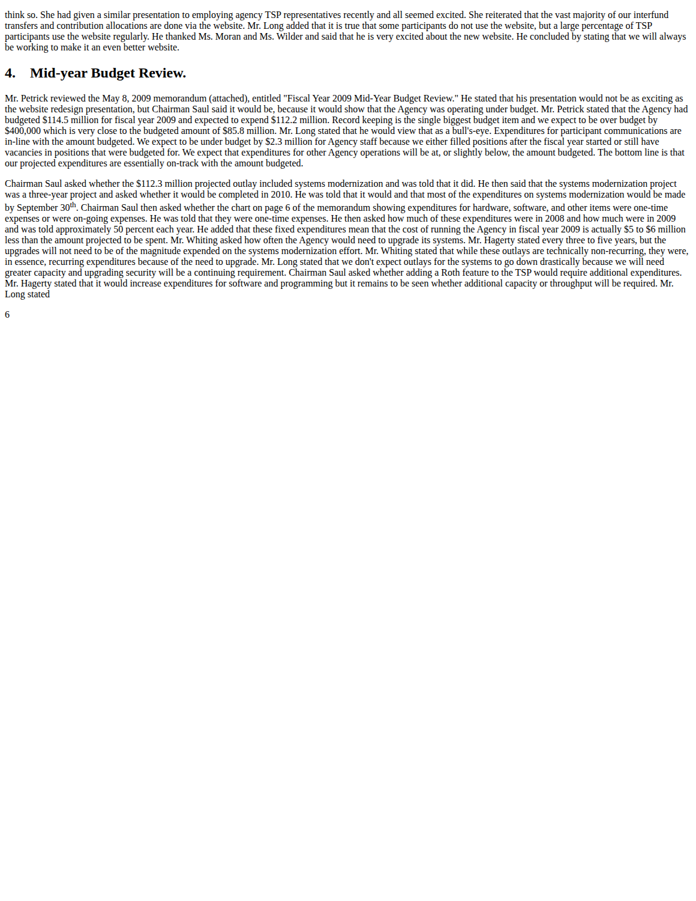think so. She had given a similar presentation to employing agency TSP representatives recently and all seemed excited. She reiterated that the vast majority of our interfund transfers and contribution allocations are done via the website. Mr. Long added that it is true that some participants do not use the website, but a large percentage of TSP participants use the website regularly. He thanked Ms. Moran and Ms. Wilder and said that he is very excited about the new website. He concluded by stating that we will always be working to make it an even better website.
4. Mid-year Budget Review.
Mr. Petrick reviewed the May 8, 2009 memorandum (attached), entitled "Fiscal Year 2009 Mid-Year Budget Review." He stated that his presentation would not be as exciting as the website redesign presentation, but Chairman Saul said it would be, because it would show that the Agency was operating under budget. Mr. Petrick stated that the Agency had budgeted $114.5 million for fiscal year 2009 and expected to expend $112.2 million. Record keeping is the single biggest budget item and we expect to be over budget by $400,000 which is very close to the budgeted amount of $85.8 million. Mr. Long stated that he would view that as a bull's-eye. Expenditures for participant communications are in-line with the amount budgeted. We expect to be under budget by $2.3 million for Agency staff because we either filled positions after the fiscal year started or still have vacancies in positions that were budgeted for. We expect that expenditures for other Agency operations will be at, or slightly below, the amount budgeted. The bottom line is that our projected expenditures are essentially on-track with the amount budgeted.
Chairman Saul asked whether the $112.3 million projected outlay included systems modernization and was told that it did. He then said that the systems modernization project was a three-year project and asked whether it would be completed in 2010. He was told that it would and that most of the expenditures on systems modernization would be made by September 30th. Chairman Saul then asked whether the chart on page 6 of the memorandum showing expenditures for hardware, software, and other items were one-time expenses or were on-going expenses. He was told that they were one-time expenses. He then asked how much of these expenditures were in 2008 and how much were in 2009 and was told approximately 50 percent each year. He added that these fixed expenditures mean that the cost of running the Agency in fiscal year 2009 is actually $5 to $6 million less than the amount projected to be spent. Mr. Whiting asked how often the Agency would need to upgrade its systems. Mr. Hagerty stated every three to five years, but the upgrades will not need to be of the magnitude expended on the systems modernization effort. Mr. Whiting stated that while these outlays are technically non-recurring, they were, in essence, recurring expenditures because of the need to upgrade. Mr. Long stated that we don't expect outlays for the systems to go down drastically because we will need greater capacity and upgrading security will be a continuing requirement. Chairman Saul asked whether adding a Roth feature to the TSP would require additional expenditures. Mr. Hagerty stated that it would increase expenditures for software and programming but it remains to be seen whether additional capacity or throughput will be required. Mr. Long stated
6